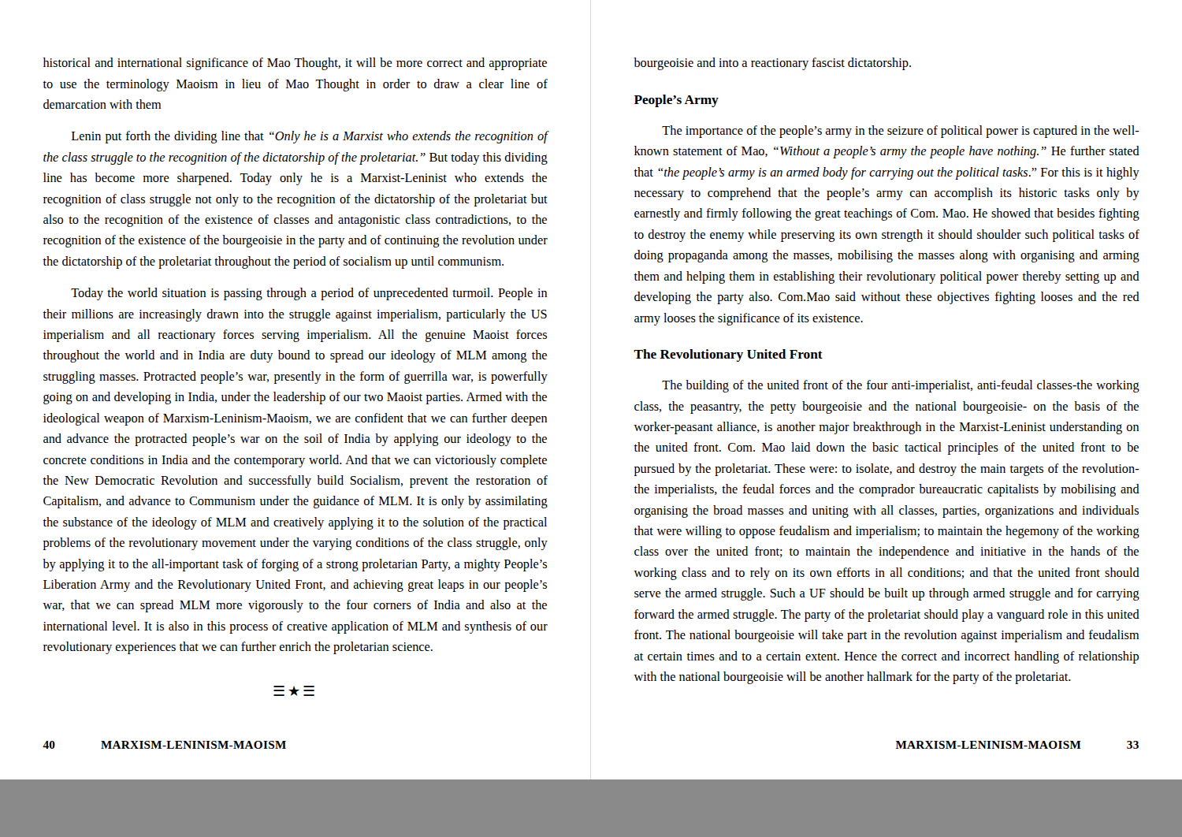historical and international significance of Mao Thought, it will be more correct and appropriate to use the terminology Maoism in lieu of Mao Thought in order to draw a clear line of demarcation with them
Lenin put forth the dividing line that “Only he is a Marxist who extends the recognition of the class struggle to the recognition of the dictatorship of the proletariat.” But today this dividing line has become more sharpened. Today only he is a Marxist-Leninist who extends the recognition of class struggle not only to the recognition of the dictatorship of the proletariat but also to the recognition of the existence of classes and antagonistic class contradictions, to the recognition of the existence of the bourgeoisie in the party and of continuing the revolution under the dictatorship of the proletariat throughout the period of socialism up until communism.
Today the world situation is passing through a period of unprecedented turmoil. People in their millions are increasingly drawn into the struggle against imperialism, particularly the US imperialism and all reactionary forces serving imperialism. All the genuine Maoist forces throughout the world and in India are duty bound to spread our ideology of MLM among the struggling masses. Protracted people’s war, presently in the form of guerrilla war, is powerfully going on and developing in India, under the leadership of our two Maoist parties. Armed with the ideological weapon of Marxism-Leninism-Maoism, we are confident that we can further deepen and advance the protracted people’s war on the soil of India by applying our ideology to the concrete conditions in India and the contemporary world. And that we can victoriously complete the New Democratic Revolution and successfully build Socialism, prevent the restoration of Capitalism, and advance to Communism under the guidance of MLM. It is only by assimilating the substance of the ideology of MLM and creatively applying it to the solution of the practical problems of the revolutionary movement under the varying conditions of the class struggle, only by applying it to the all-important task of forging of a strong proletarian Party, a mighty People’s Liberation Army and the Revolutionary United Front, and achieving great leaps in our people’s war, that we can spread MLM more vigorously to the four corners of India and also at the international level. It is also in this process of creative application of MLM and synthesis of our revolutionary experiences that we can further enrich the proletarian science.
☰★☰
40 MARXISM-LENINISM-MAOISM
bourgeoisie and into a reactionary fascist dictatorship.
People’s Army
The importance of the people’s army in the seizure of political power is captured in the well-known statement of Mao, “Without a people’s army the people have nothing.” He further stated that “the people’s army is an armed body for carrying out the political tasks.” For this is it highly necessary to comprehend that the people’s army can accomplish its historic tasks only by earnestly and firmly following the great teachings of Com. Mao. He showed that besides fighting to destroy the enemy while preserving its own strength it should shoulder such political tasks of doing propaganda among the masses, mobilising the masses along with organising and arming them and helping them in establishing their revolutionary political power thereby setting up and developing the party also. Com.Mao said without these objectives fighting looses and the red army looses the significance of its existence.
The Revolutionary United Front
The building of the united front of the four anti-imperialist, anti-feudal classes-the working class, the peasantry, the petty bourgeoisie and the national bourgeoisie- on the basis of the worker-peasant alliance, is another major breakthrough in the Marxist-Leninist understanding on the united front. Com. Mao laid down the basic tactical principles of the united front to be pursued by the proletariat. These were: to isolate, and destroy the main targets of the revolution-the imperialists, the feudal forces and the comprador bureaucratic capitalists by mobilising and organising the broad masses and uniting with all classes, parties, organizations and individuals that were willing to oppose feudalism and imperialism; to maintain the hegemony of the working class over the united front; to maintain the independence and initiative in the hands of the working class and to rely on its own efforts in all conditions; and that the united front should serve the armed struggle. Such a UF should be built up through armed struggle and for carrying forward the armed struggle. The party of the proletariat should play a vanguard role in this united front. The national bourgeoisie will take part in the revolution against imperialism and feudalism at certain times and to a certain extent. Hence the correct and incorrect handling of relationship with the national bourgeoisie will be another hallmark for the party of the proletariat.
MARXISM-LENINISM-MAOISM 33